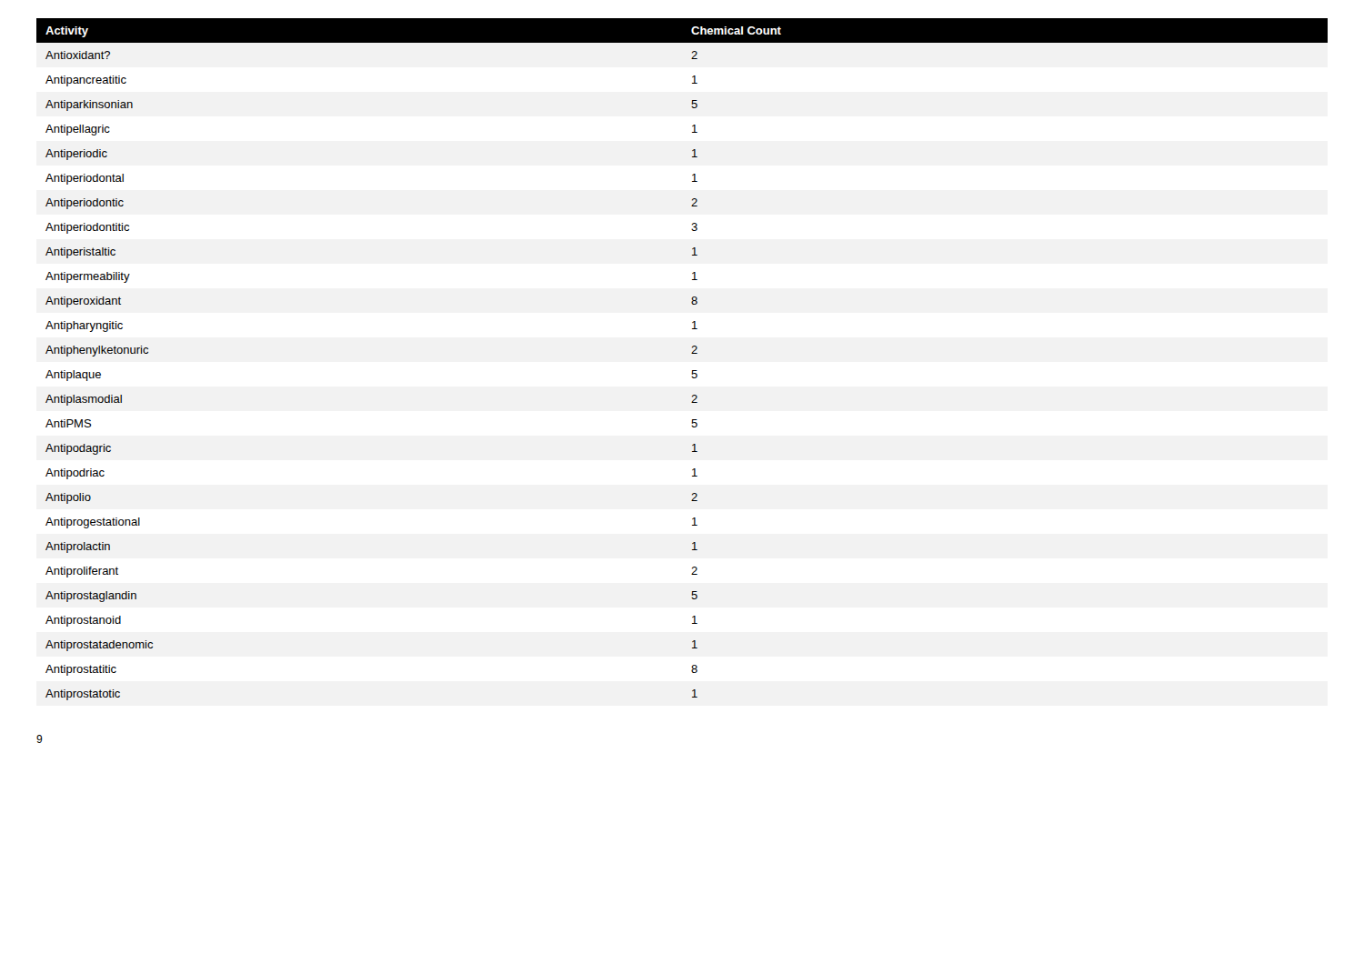| Activity | Chemical Count |
| --- | --- |
| Antioxidant? | 2 |
| Antipancreatitic | 1 |
| Antiparkinsonian | 5 |
| Antipellagric | 1 |
| Antiperiodic | 1 |
| Antiperiodontal | 1 |
| Antiperiodontic | 2 |
| Antiperiodontitic | 3 |
| Antiperistaltic | 1 |
| Antipermeability | 1 |
| Antiperoxidant | 8 |
| Antipharyngitic | 1 |
| Antiphenylketonuric | 2 |
| Antiplaque | 5 |
| Antiplasmodial | 2 |
| AntiPMS | 5 |
| Antipodagric | 1 |
| Antipodriac | 1 |
| Antipolio | 2 |
| Antiprogestational | 1 |
| Antiprolactin | 1 |
| Antiproliferant | 2 |
| Antiprostaglandin | 5 |
| Antiprostanoid | 1 |
| Antiprostatadenomic | 1 |
| Antiprostatitic | 8 |
| Antiprostatotic | 1 |
9